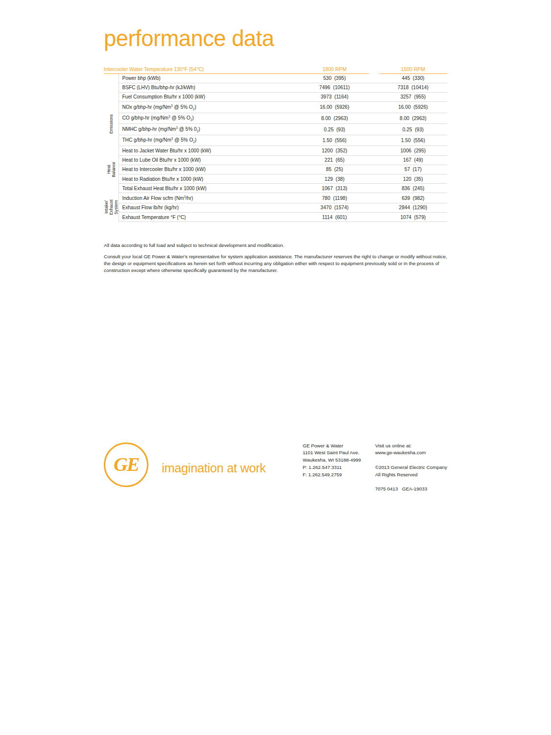performance data
| Intercooler Water Temperature 130°F (54°C) | 1800 RPM | | 1500 RPM |
| --- | --- | --- | --- |
| | Power bhp (kWb) | 530 (395) | | 445 (330) |
| | BSFC (LHV) Btu/bhp-hr (kJ/kWh) | 7496 (10611) | | 7318 (10414) |
| | Fuel Consumption Btu/hr x 1000 (kW) | 3973 (1164) | | 3257 (955) |
| Emissions | NOx g/bhp-hr (mg/Nm 3 @ 5% O 2 ) | 16.00 (5926) | | 16.00 (5926) |
| CO g/bhp-hr (mg/Nm 3 @ 5% O 2 ) | 8.00 (2963) | | 8.00 (2963) |
| NMHC g/bhp-hr (mg/Nm 3 @ 5% 0 2 ) | 0.25 (93) | | 0.25 (93) |
| THC g/bhp-hr (mg/Nm 3 @ 5% O 2 ) | 1.50 (556) | | 1.50 (556) |
| Heat Balance | Heat to Jacket Water Btu/hr x 1000 (kW) | 1200 (352) | | 1006 (295) |
| Heat to Lube Oil Btu/hr x 1000 (kW) | 221 (65) | | 167 (49) |
| Heat to Intercooler Btu/hr x 1000 (kW) | 85 (25) | | 57 (17) |
| Heat to Radiation Btu/hr x 1000 (kW) | 129 (38) | | 120 (35) |
| Total Exhaust Heat Btu/hr x 1000 (kW) | 1067 (313) | | 836 (245) |
| Intake/ Exhaust System | Induction Air Flow scfm (Nm 3 /hr) | 780 (1198) | | 639 (982) |
| Exhaust Flow lb/hr (kg/hr) | 3470 (1574) | | 2844 (1290) |
| Exhaust Temperature °F (°C) | 1114 (601) | | 1074 (579) |
All data according to full load and subject to technical development and modification.
Consult your local GE Power & Water's representative for system application assistance. The manufacturer reserves the right to change or modify without notice, the design or equipment specifications as herein set forth without incurring any obligation either with respect to equipment previously sold or in the process of construction except where otherwise specifically guaranteed by the manufacturer.
GE
imagination at work
GE Power & Water
1101 West Saint Paul Ave.
Waukesha, WI 53188-4999
P: 1.262.547.3311
F: 1.262.549.2759
Visit us online at:
www.ge-waukesha.com
©2013 General Electric Company
All Rights Reserved
7075 0413 GEA-19033